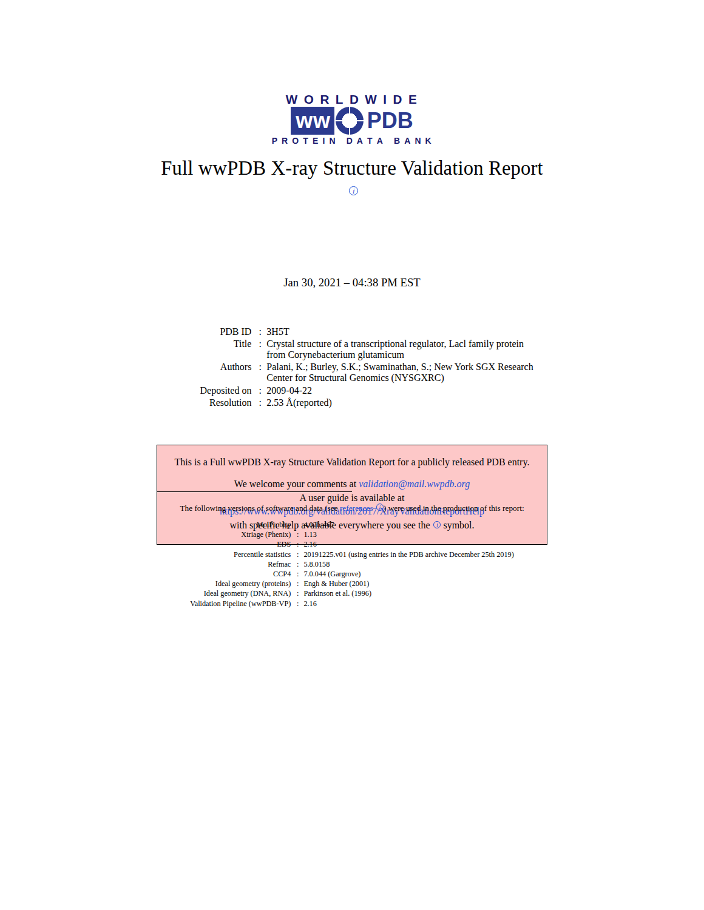W O R L D W I D E
ww PDB
P R O T E I N D A T A B A N K
Full wwPDB X-ray Structure Validation Report i
Jan 30, 2021 – 04:38 PM EST
| PDB ID | : | 3H5T |
| Title | : | Crystal structure of a transcriptional regulator, Lacl family protein from Corynebacterium glutamicum |
| Authors | : | Palani, K.; Burley, S.K.; Swaminathan, S.; New York SGX Research Center for Structural Genomics (NYSGXRC) |
| Deposited on | : | 2009-04-22 |
| Resolution | : | 2.53 Å(reported) |
This is a Full wwPDB X-ray Structure Validation Report for a publicly released PDB entry. We welcome your comments at validation@mail.wwpdb.org
A user guide is available at
https://www.wwpdb.org/validation/2017/XrayValidationReportHelp
with specific help available everywhere you see the i symbol.
The following versions of software and data (see references i) were used in the production of this report:
| MolProbity | : | 4.02b-467 |
| Xtriage (Phenix) | : | 1.13 |
| EDS | : | 2.16 |
| Percentile statistics | : | 20191225.v01 (using entries in the PDB archive December 25th 2019) |
| Refmac | : | 5.8.0158 |
| CCP4 | : | 7.0.044 (Gargrove) |
| Ideal geometry (proteins) | : | Engh & Huber (2001) |
| Ideal geometry (DNA, RNA) | : | Parkinson et al. (1996) |
| Validation Pipeline (wwPDB-VP) | : | 2.16 |